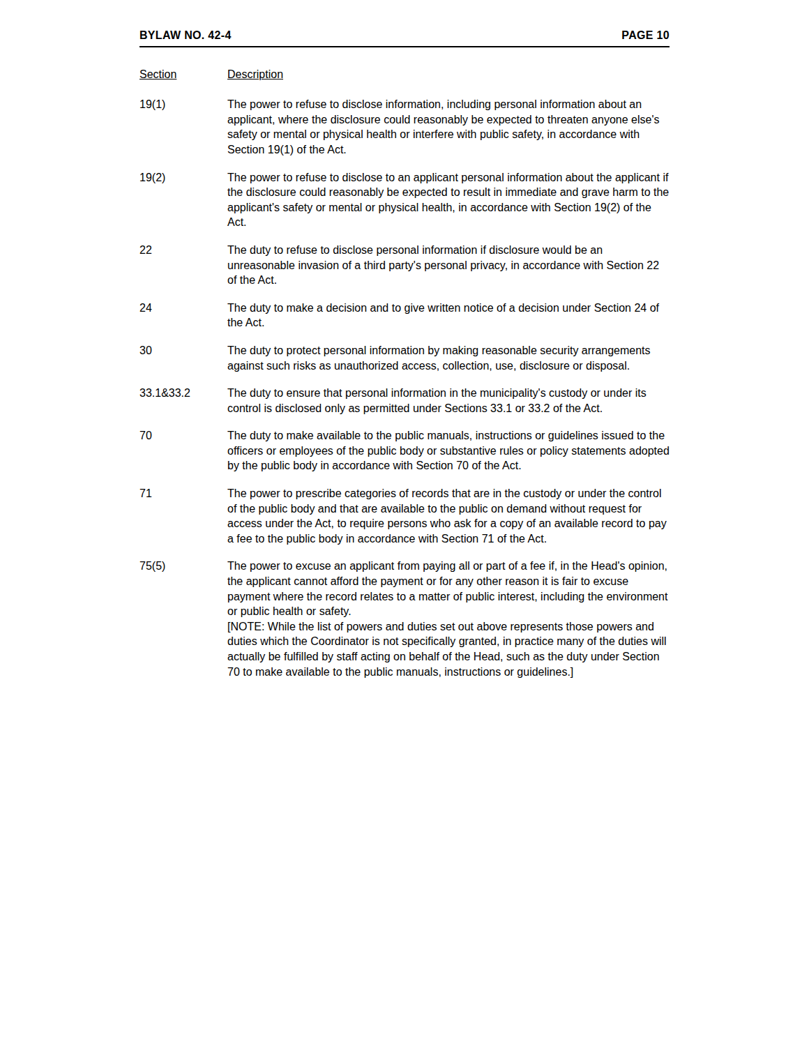BYLAW NO. 42-4 PAGE 10
| Section | Description |
| --- | --- |
| 19(1) | The power to refuse to disclose information, including personal information about an applicant, where the disclosure could reasonably be expected to threaten anyone else's safety or mental or physical health or interfere with public safety, in accordance with Section 19(1) of the Act. |
| 19(2) | The power to refuse to disclose to an applicant personal information about the applicant if the disclosure could reasonably be expected to result in immediate and grave harm to the applicant's safety or mental or physical health, in accordance with Section 19(2) of the Act. |
| 22 | The duty to refuse to disclose personal information if disclosure would be an unreasonable invasion of a third party's personal privacy, in accordance with Section 22 of the Act. |
| 24 | The duty to make a decision and to give written notice of a decision under Section 24 of the Act. |
| 30 | The duty to protect personal information by making reasonable security arrangements against such risks as unauthorized access, collection, use, disclosure or disposal. |
| 33.1&33.2 | The duty to ensure that personal information in the municipality's custody or under its control is disclosed only as permitted under Sections 33.1 or 33.2 of the Act. |
| 70 | The duty to make available to the public manuals, instructions or guidelines issued to the officers or employees of the public body or substantive rules or policy statements adopted by the public body in accordance with Section 70 of the Act. |
| 71 | The power to prescribe categories of records that are in the custody or under the control of the public body and that are available to the public on demand without request for access under the Act, to require persons who ask for a copy of an available record to pay a fee to the public body in accordance with Section 71 of the Act. |
| 75(5) | The power to excuse an applicant from paying all or part of a fee if, in the Head's opinion, the applicant cannot afford the payment or for any other reason it is fair to excuse payment where the record relates to a matter of public interest, including the environment or public health or safety. [NOTE: While the list of powers and duties set out above represents those powers and duties which the Coordinator is not specifically granted, in practice many of the duties will actually be fulfilled by staff acting on behalf of the Head, such as the duty under Section 70 to make available to the public manuals, instructions or guidelines.] |